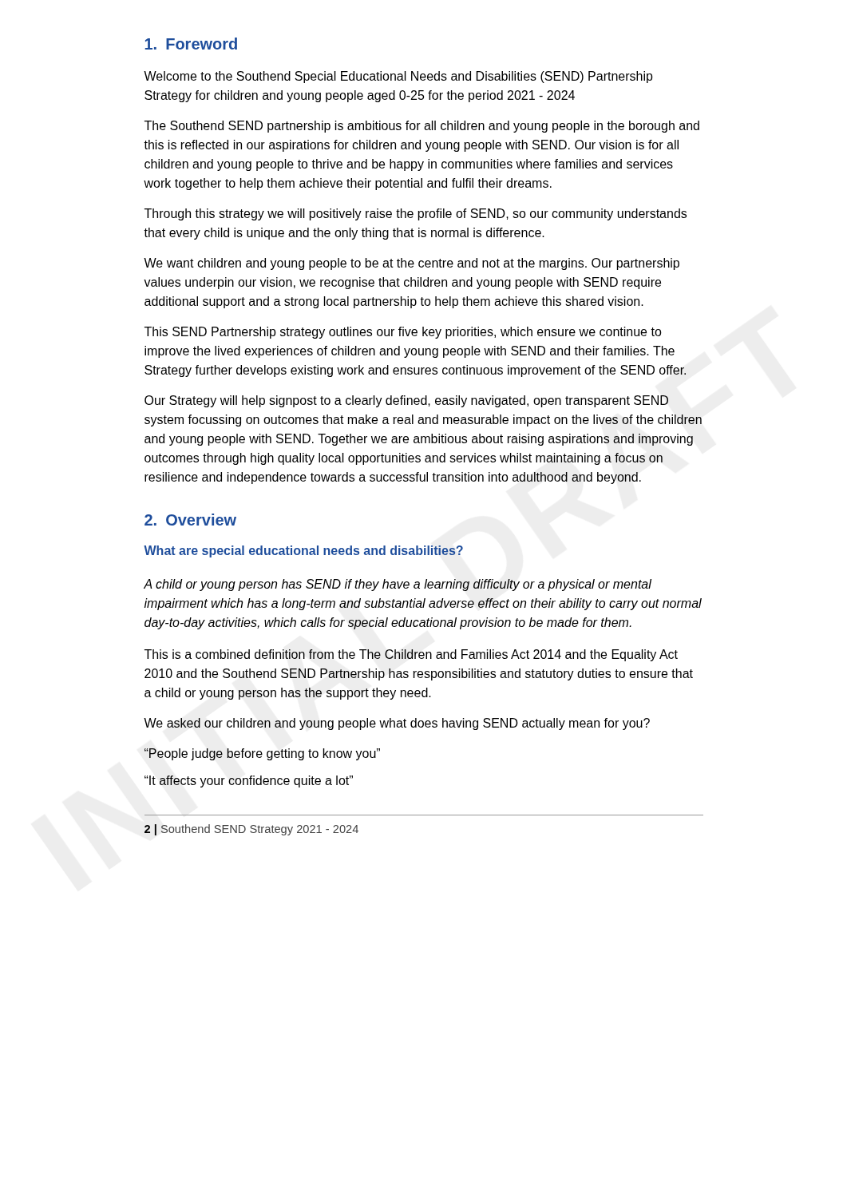INITIAL DRAFT
1. Foreword
Welcome to the Southend Special Educational Needs and Disabilities (SEND) Partnership Strategy for children and young people aged 0-25 for the period 2021 - 2024
The Southend SEND partnership is ambitious for all children and young people in the borough and this is reflected in our aspirations for children and young people with SEND. Our vision is for all children and young people to thrive and be happy in communities where families and services work together to help them achieve their potential and fulfil their dreams.
Through this strategy we will positively raise the profile of SEND, so our community understands that every child is unique and the only thing that is normal is difference.
We want children and young people to be at the centre and not at the margins. Our partnership values underpin our vision, we recognise that children and young people with SEND require additional support and a strong local partnership to help them achieve this shared vision.
This SEND Partnership strategy outlines our five key priorities, which ensure we continue to improve the lived experiences of children and young people with SEND and their families. The Strategy further develops existing work and ensures continuous improvement of the SEND offer.
Our Strategy will help signpost to a clearly defined, easily navigated, open transparent SEND system focussing on outcomes that make a real and measurable impact on the lives of the children and young people with SEND. Together we are ambitious about raising aspirations and improving outcomes through high quality local opportunities and services whilst maintaining a focus on resilience and independence towards a successful transition into adulthood and beyond.
2. Overview
What are special educational needs and disabilities?
A child or young person has SEND if they have a learning difficulty or a physical or mental impairment which has a long-term and substantial adverse effect on their ability to carry out normal day-to-day activities, which calls for special educational provision to be made for them.
This is a combined definition from the The Children and Families Act 2014 and the Equality Act 2010 and the Southend SEND Partnership has responsibilities and statutory duties to ensure that a child or young person has the support they need.
We asked our children and young people what does having SEND actually mean for you?
“People judge before getting to know you”
“It affects your confidence quite a lot”
2 | Southend SEND Strategy 2021 - 2024